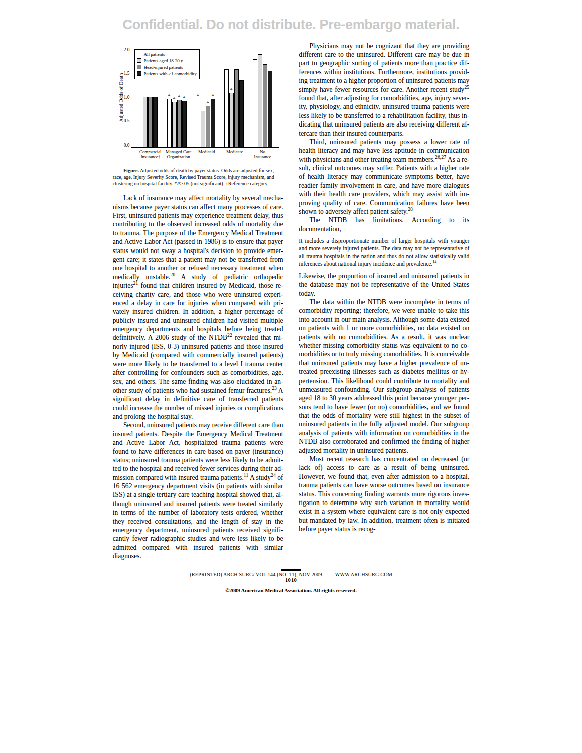Confidential. Do not distribute. Pre-embargo material.
Adjusted Odds of Death
2.0
1.5
1.0
0.5
0.0
All patients
Patients aged 18-30 y
Head-injured patients
Patients with ≥1 comorbidity
*
*
*
*
*
*
*
*
Commercial
Insurance†
Managed Care
Organization
Medicaid
Medicare
No
Insurance
Figure. Adjusted odds of death by payer status. Odds are adjusted for sex, race, age, Injury Severity Score, Revised Trauma Score, injury mechanism, and clustering on hospital facility. *P>.05 (not significant). †Reference category.
Lack of insurance may affect mortality by several mechanisms because payer status can affect many processes of care. First, uninsured patients may experience treatment delay, thus contributing to the observed increased odds of mortality due to trauma. The purpose of the Emergency Medical Treatment and Active Labor Act (passed in 1986) is to ensure that payer status would not sway a hospital's decision to provide emergent care; it states that a patient may not be transferred from one hospital to another or refused necessary treatment when medically unstable.20 A study of pediatric orthopedic injuries21 found that children insured by Medicaid, those receiving charity care, and those who were uninsured experienced a delay in care for injuries when compared with privately insured children. In addition, a higher percentage of publicly insured and uninsured children had visited multiple emergency departments and hospitals before being treated definitively. A 2006 study of the NTDB22 revealed that minorly injured (ISS, 0-3) uninsured patients and those insured by Medicaid (compared with commercially insured patients) were more likely to be transferred to a level I trauma center after controlling for confounders such as comorbidities, age, sex, and others. The same finding was also elucidated in another study of patients who had sustained femur fractures.23 A significant delay in definitive care of transferred patients could increase the number of missed injuries or complications and prolong the hospital stay.
Second, uninsured patients may receive different care than insured patients. Despite the Emergency Medical Treatment and Active Labor Act, hospitalized trauma patients were found to have differences in care based on payer (insurance) status; uninsured trauma patients were less likely to be admitted to the hospital and received fewer services during their admission compared with insured trauma patients.11 A study24 of 16 562 emergency department visits (in patients with similar ISS) at a single tertiary care teaching hospital showed that, although uninsured and insured patients were treated similarly in terms of the number of laboratory tests ordered, whether they received consultations, and the length of stay in the emergency department, uninsured patients received significantly fewer radiographic studies and were less likely to be admitted compared with insured patients with similar diagnoses.
Physicians may not be cognizant that they are providing different care to the uninsured. Different care may be due in part to geographic sorting of patients more than practice differences within institutions. Furthermore, institutions providing treatment to a higher proportion of uninsured patients may simply have fewer resources for care. Another recent study25 found that, after adjusting for comorbidities, age, injury severity, physiology, and ethnicity, uninsured trauma patients were less likely to be transferred to a rehabilitation facility, thus indicating that uninsured patients are also receiving different aftercare than their insured counterparts.
Third, uninsured patients may possess a lower rate of health literacy and may have less aptitude in communication with physicians and other treating team members.26,27 As a result, clinical outcomes may suffer. Patients with a higher rate of health literacy may communicate symptoms better, have readier family involvement in care, and have more dialogues with their health care providers, which may assist with improving quality of care. Communication failures have been shown to adversely affect patient safety.28
The NTDB has limitations. According to its documentation,
It includes a disproportionate number of larger hospitals with younger and more severely injured patients. The data may not be representative of all trauma hospitals in the nation and thus do not allow statistically valid inferences about national injury incidence and prevalence.14
Likewise, the proportion of insured and uninsured patients in the database may not be representative of the United States today.
The data within the NTDB were incomplete in terms of comorbidity reporting; therefore, we were unable to take this into account in our main analysis. Although some data existed on patients with 1 or more comorbidities, no data existed on patients with no comorbidities. As a result, it was unclear whether missing comorbidity status was equivalent to no comorbidities or to truly missing comorbidities. It is conceivable that uninsured patients may have a higher prevalence of untreated preexisting illnesses such as diabetes mellitus or hypertension. This likelihood could contribute to mortality and unmeasured confounding. Our subgroup analysis of patients aged 18 to 30 years addressed this point because younger persons tend to have fewer (or no) comorbidities, and we found that the odds of mortality were still highest in the subset of uninsured patients in the fully adjusted model. Our subgroup analysis of patients with information on comorbidities in the NTDB also corroborated and confirmed the finding of higher adjusted mortality in uninsured patients.
Most recent research has concentrated on decreased (or lack of) access to care as a result of being uninsured. However, we found that, even after admission to a hospital, trauma patients can have worse outcomes based on insurance status. This concerning finding warrants more rigorous investigation to determine why such variation in mortality would exist in a system where equivalent care is not only expected but mandated by law. In addition, treatment often is initiated before payer status is recog-
(REPRINTED) ARCH SURG/ VOL 144 (NO. 11), NOV 2009 WWW.ARCHSURG.COM
1010
©2009 American Medical Association. All rights reserved.